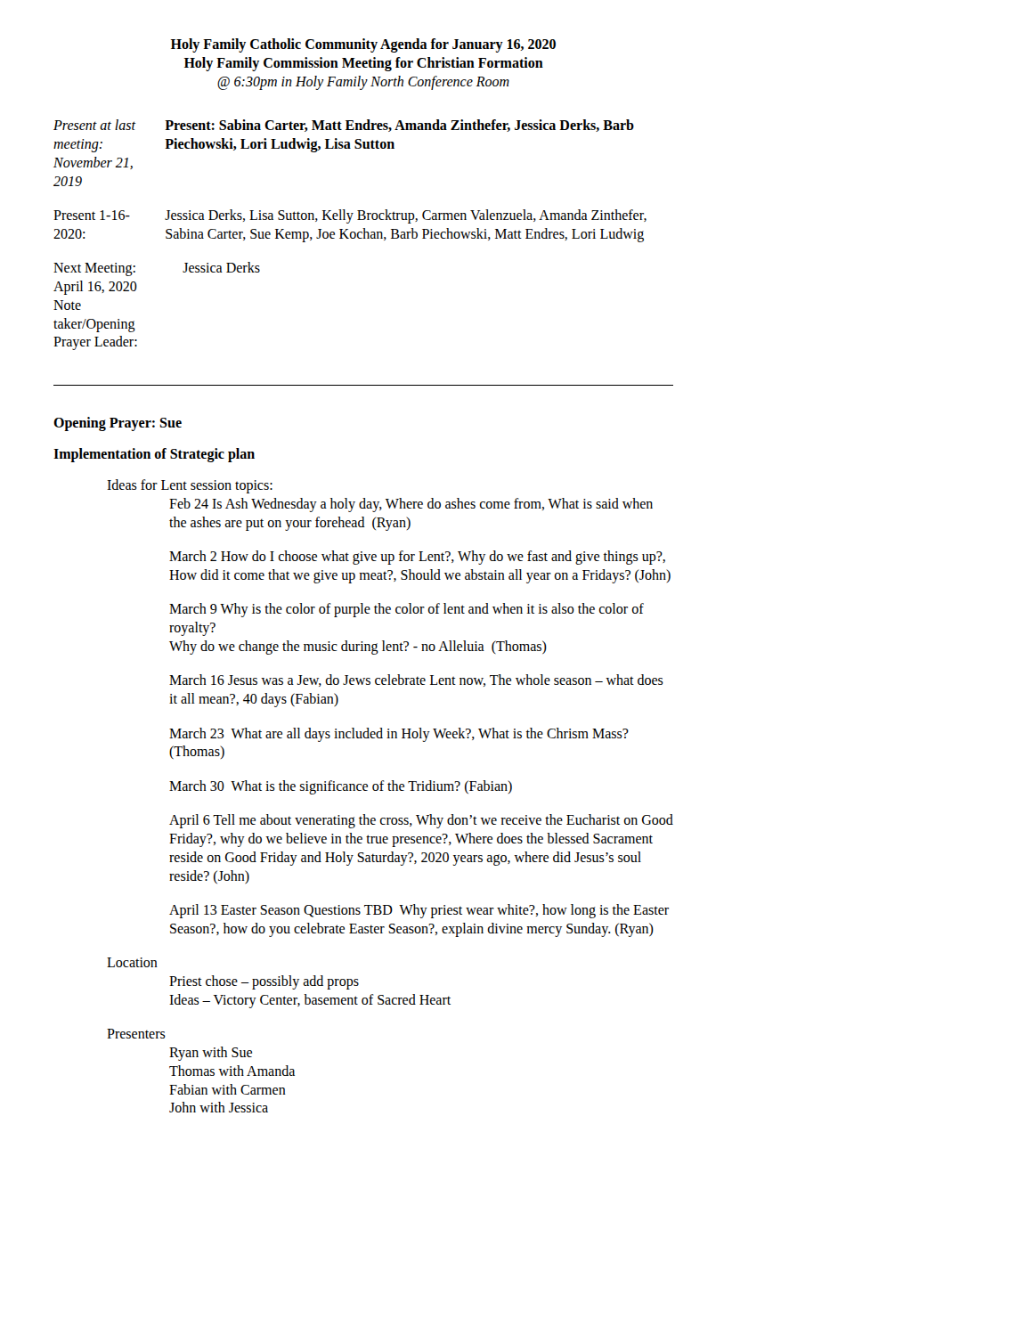Holy Family Catholic Community Agenda for January 16, 2020
Holy Family Commission Meeting for Christian Formation
@ 6:30pm in Holy Family North Conference Room
| Present at last meeting: November 21, 2019 | Present: Sabina Carter, Matt Endres, Amanda Zinthefer, Jessica Derks, Barb Piechowski, Lori Ludwig, Lisa Sutton |
| Present 1-16-2020: | Jessica Derks, Lisa Sutton, Kelly Brocktrup, Carmen Valenzuela, Amanda Zinthefer, Sabina Carter, Sue Kemp, Joe Kochan, Barb Piechowski, Matt Endres, Lori Ludwig |
| Next Meeting: April 16, 2020 Note taker/Opening Prayer Leader: | Jessica Derks |
Opening Prayer: Sue
Implementation of Strategic plan
Ideas for Lent session topics:
Feb 24 Is Ash Wednesday a holy day, Where do ashes come from, What is said when the ashes are put on your forehead (Ryan)
March 2 How do I choose what give up for Lent?, Why do we fast and give things up?, How did it come that we give up meat?, Should we abstain all year on a Fridays? (John)
March 9 Why is the color of purple the color of lent and when it is also the color of royalty?
Why do we change the music during lent? - no Alleluia (Thomas)
March 16 Jesus was a Jew, do Jews celebrate Lent now, The whole season – what does it all mean?, 40 days (Fabian)
March 23 What are all days included in Holy Week?, What is the Chrism Mass? (Thomas)
March 30 What is the significance of the Tridium? (Fabian)
April 6 Tell me about venerating the cross, Why don’t we receive the Eucharist on Good Friday?, why do we believe in the true presence?, Where does the blessed Sacrament reside on Good Friday and Holy Saturday?, 2020 years ago, where did Jesus’s soul reside? (John)
April 13 Easter Season Questions TBD Why priest wear white?, how long is the Easter Season?, how do you celebrate Easter Season?, explain divine mercy Sunday. (Ryan)
Location
Priest chose – possibly add props
Ideas – Victory Center, basement of Sacred Heart
Presenters
Ryan with Sue
Thomas with Amanda
Fabian with Carmen
John with Jessica